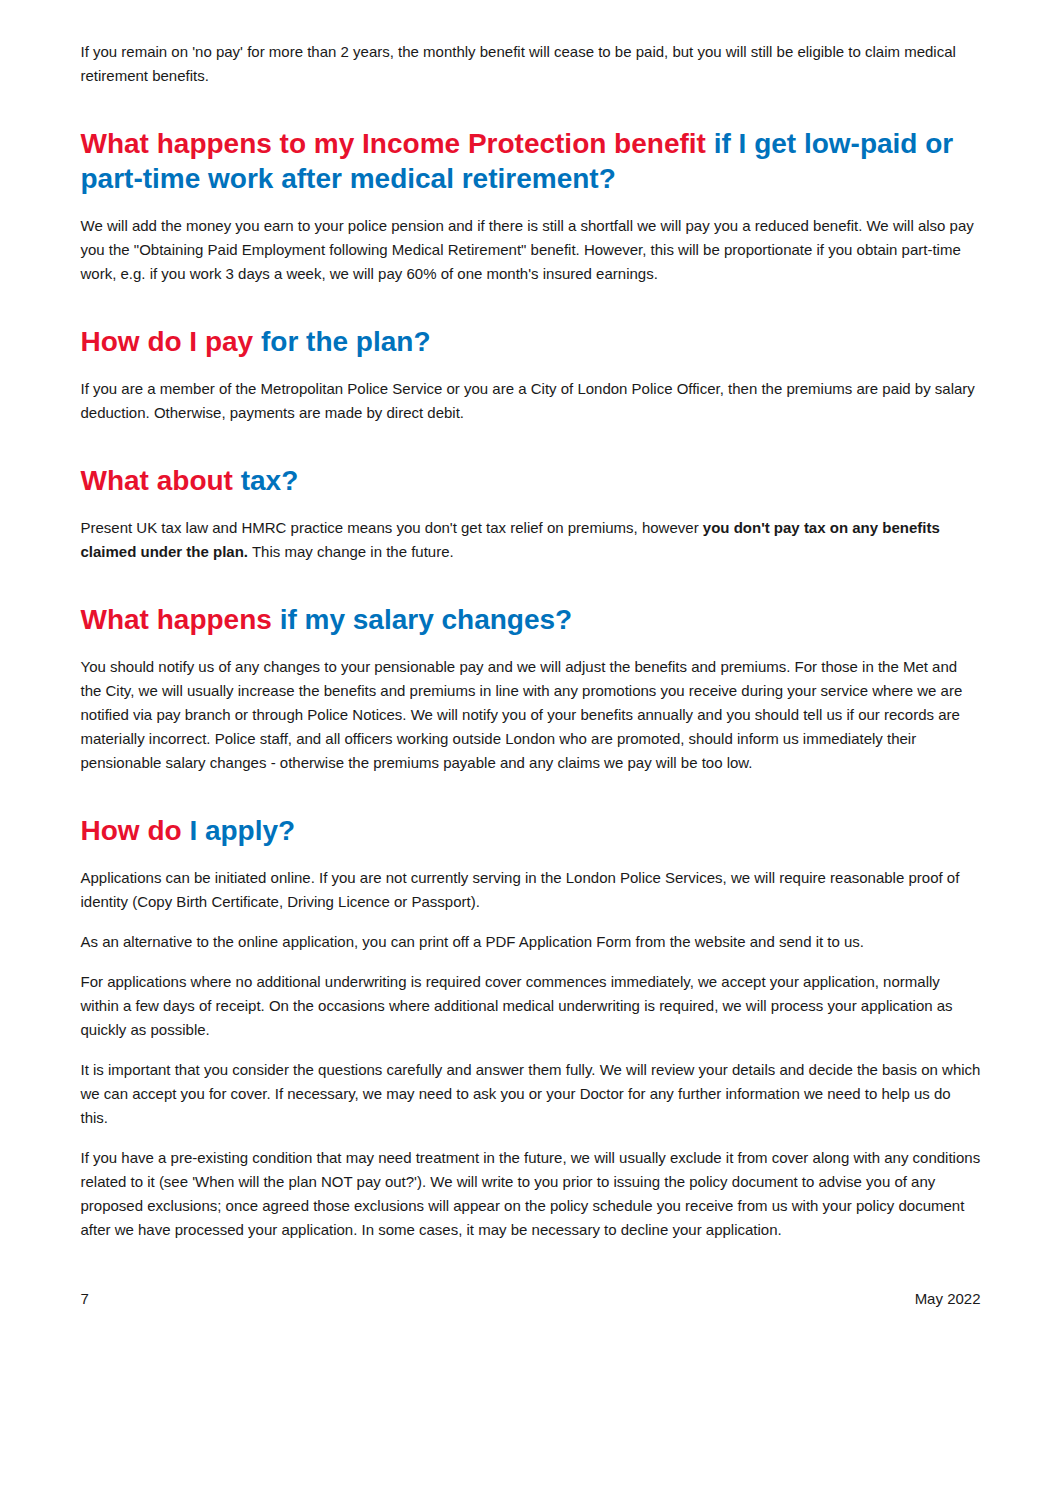If you remain on 'no pay' for more than 2 years, the monthly benefit will cease to be paid, but you will still be eligible to claim medical retirement benefits.
What happens to my Income Protection benefit if I get low-paid or part-time work after medical retirement?
We will add the money you earn to your police pension and if there is still a shortfall we will pay you a reduced benefit. We will also pay you the "Obtaining Paid Employment following Medical Retirement" benefit. However, this will be proportionate if you obtain part-time work, e.g. if you work 3 days a week, we will pay 60% of one month's insured earnings.
How do I pay for the plan?
If you are a member of the Metropolitan Police Service or you are a City of London Police Officer, then the premiums are paid by salary deduction. Otherwise, payments are made by direct debit.
What about tax?
Present UK tax law and HMRC practice means you don't get tax relief on premiums, however you don't pay tax on any benefits claimed under the plan. This may change in the future.
What happens if my salary changes?
You should notify us of any changes to your pensionable pay and we will adjust the benefits and premiums. For those in the Met and the City, we will usually increase the benefits and premiums in line with any promotions you receive during your service where we are notified via pay branch or through Police Notices. We will notify you of your benefits annually and you should tell us if our records are materially incorrect. Police staff, and all officers working outside London who are promoted, should inform us immediately their pensionable salary changes - otherwise the premiums payable and any claims we pay will be too low.
How do I apply?
Applications can be initiated online. If you are not currently serving in the London Police Services, we will require reasonable proof of identity (Copy Birth Certificate, Driving Licence or Passport).
As an alternative to the online application, you can print off a PDF Application Form from the website and send it to us.
For applications where no additional underwriting is required cover commences immediately, we accept your application, normally within a few days of receipt. On the occasions where additional medical underwriting is required, we will process your application as quickly as possible.
It is important that you consider the questions carefully and answer them fully. We will review your details and decide the basis on which we can accept you for cover. If necessary, we may need to ask you or your Doctor for any further information we need to help us do this.
If you have a pre-existing condition that may need treatment in the future, we will usually exclude it from cover along with any conditions related to it (see 'When will the plan NOT pay out?'). We will write to you prior to issuing the policy document to advise you of any proposed exclusions; once agreed those exclusions will appear on the policy schedule you receive from us with your policy document after we have processed your application. In some cases, it may be necessary to decline your application.
7 May 2022